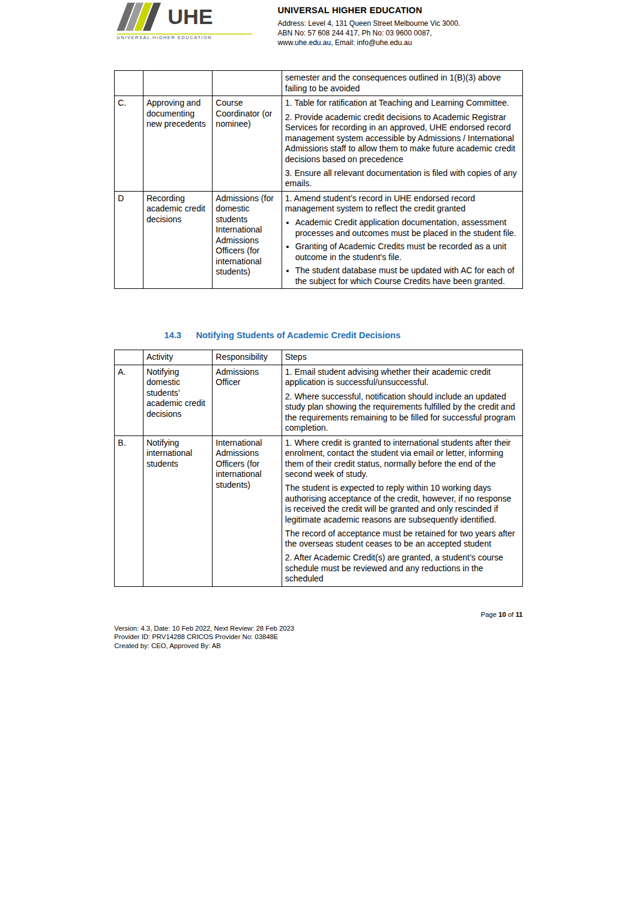UHE UNIVERSAL HIGHER EDUCATION
UNIVERSAL HIGHER EDUCATION
Address: Level 4, 131 Queen Street Melbourne Vic 3000.
ABN No: 57 608 244 417, Ph No: 03 9600 0087,
www.uhe.edu.au, Email: info@uhe.edu.au
| | | | semester and the consequences outlined in 1(B)(3) above failing to be avoided |
| C. | Approving and documenting new precedents | Course Coordinator (or nominee) | 1. Table for ratification at Teaching and Learning Committee. 2. Provide academic credit decisions to Academic Registrar Services for recording in an approved, UHE endorsed record management system accessible by Admissions / International Admissions staff to allow them to make future academic credit decisions based on precedence 3. Ensure all relevant documentation is filed with copies of any emails. |
| D | Recording academic credit decisions | Admissions (for domestic students International Admissions Officers (for international students) | 1. Amend student’s record in UHE endorsed record management system to reflect the credit granted Academic Credit application documentation, assessment processes and outcomes must be placed in the student file. Granting of Academic Credits must be recorded as a unit outcome in the student’s file. The student database must be updated with AC for each of the subject for which Course Credits have been granted. |
14.3 Notifying Students of Academic Credit Decisions
| | Activity | Responsibility | Steps |
| --- | --- | --- | --- |
| A. | Notifying domestic students’ academic credit decisions | Admissions Officer | 1. Email student advising whether their academic credit application is successful/unsuccessful. 2. Where successful, notification should include an updated study plan showing the requirements fulfilled by the credit and the requirements remaining to be filled for successful program completion. |
| B. | Notifying international students | International Admissions Officers (for international students) | 1. Where credit is granted to international students after their enrolment, contact the student via email or letter, informing them of their credit status, normally before the end of the second week of study. The student is expected to reply within 10 working days authorising acceptance of the credit, however, if no response is received the credit will be granted and only rescinded if legitimate academic reasons are subsequently identified. The record of acceptance must be retained for two years after the overseas student ceases to be an accepted student 2. After Academic Credit(s) are granted, a student’s course schedule must be reviewed and any reductions in the scheduled |
Page 10 of 11
Version: 4.3, Date: 10 Feb 2022, Next Review: 28 Feb 2023
Provider ID: PRV14288 CRICOS Provider No: 03848E
Created by: CEO, Approved By: AB